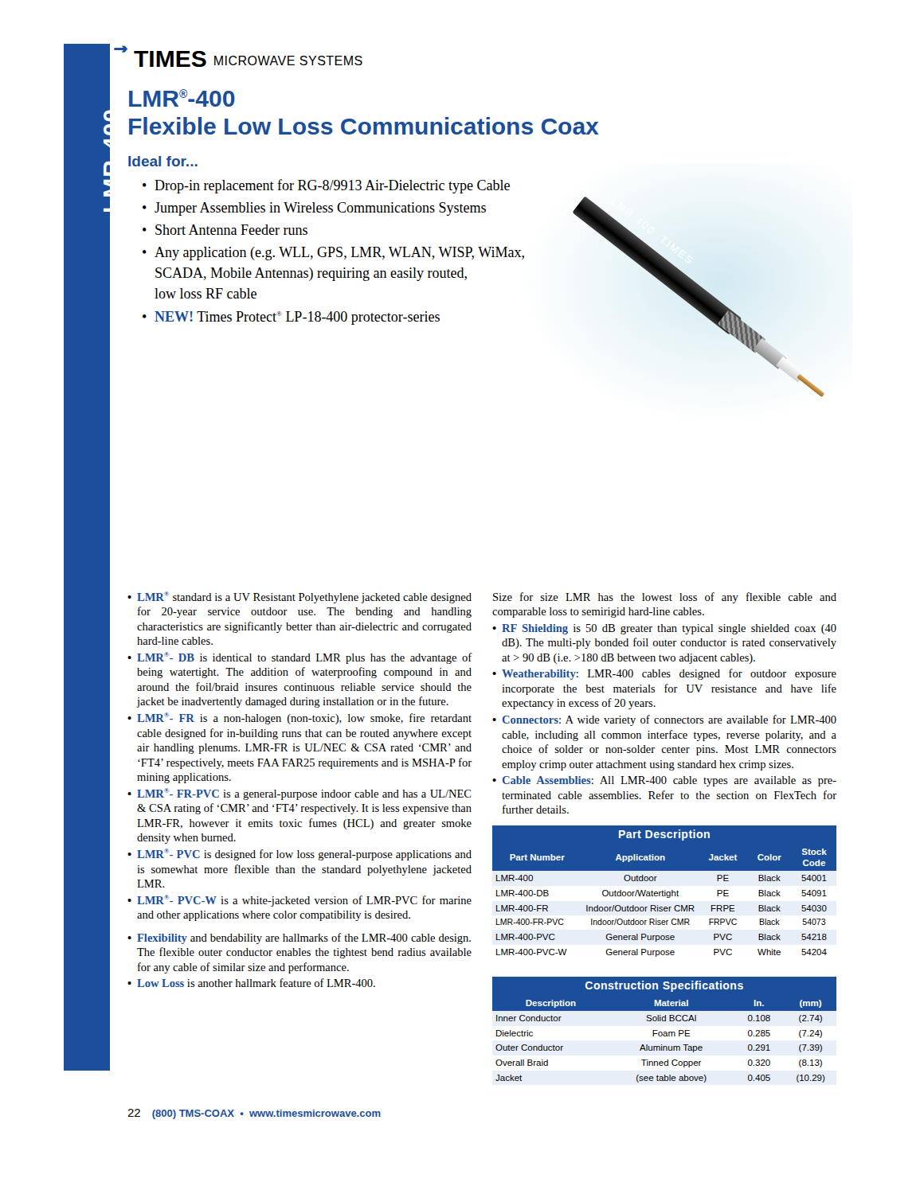LMR-400
⃗⃗ TIMES MICROWAVE SYSTEMS
LMR®-400
Flexible Low Loss Communications Coax
Ideal for...
Drop-in replacement for RG-8/9913 Air-Dielectric type Cable
Jumper Assemblies in Wireless Communications Systems
Short Antenna Feeder runs
Any application (e.g. WLL, GPS, LMR, WLAN, WISP, WiMax,
SCADA, Mobile Antennas) requiring an easily routed,
low loss RF cable
NEW! Times Protect® LP-18-400 protector-series
LMR 400 TIMES
LMR® standard is a UV Resistant Polyethylene jacketed cable designed for 20-year service outdoor use. The bending and handling characteristics are significantly better than air-dielectric and corrugated hard-line cables.
LMR®- DB is identical to standard LMR plus has the advantage of being watertight. The addition of waterproofing compound in and around the foil/braid insures continuous reliable service should the jacket be inadvertently damaged during installation or in the future.
LMR®- FR is a non-halogen (non-toxic), low smoke, fire retardant cable designed for in-building runs that can be routed anywhere except air handling plenums. LMR-FR is UL/NEC & CSA rated ‘CMR’ and ‘FT4’ respectively, meets FAA FAR25 requirements and is MSHA-P for mining applications.
LMR®- FR-PVC is a general-purpose indoor cable and has a UL/NEC & CSA rating of ‘CMR’ and ‘FT4’ respectively. It is less expensive than LMR-FR, however it emits toxic fumes (HCL) and greater smoke density when burned.
LMR®- PVC is designed for low loss general-purpose applications and is somewhat more flexible than the standard polyethylene jacketed LMR.
LMR®- PVC-W is a white-jacketed version of LMR-PVC for marine and other applications where color compatibility is desired.
Flexibility and bendability are hallmarks of the LMR-400 cable design. The flexible outer conductor enables the tightest bend radius available for any cable of similar size and performance.
Low Loss is another hallmark feature of LMR-400.
Size for size LMR has the lowest loss of any flexible cable and comparable loss to semirigid hard-line cables.
RF Shielding is 50 dB greater than typical single shielded coax (40 dB). The multi-ply bonded foil outer conductor is rated conservatively at > 90 dB (i.e. >180 dB between two adjacent cables).
Weatherability: LMR-400 cables designed for outdoor exposure incorporate the best materials for UV resistance and have life expectancy in excess of 20 years.
Connectors: A wide variety of connectors are available for LMR-400 cable, including all common interface types, reverse polarity, and a choice of solder or non-solder center pins. Most LMR connectors employ crimp outer attachment using standard hex crimp sizes.
Cable Assemblies: All LMR-400 cable types are available as pre-terminated cable assemblies. Refer to the section on FlexTech for further details.
Part Description
| Part Number | Application | Jacket | Color | Stock Code |
| --- | --- | --- | --- | --- |
| LMR-400 | Outdoor | PE | Black | 54001 |
| LMR-400-DB | Outdoor/Watertight | PE | Black | 54091 |
| LMR-400-FR | Indoor/Outdoor Riser CMR | FRPE | Black | 54030 |
| LMR-400-FR-PVC | Indoor/Outdoor Riser CMR | FRPVC | Black | 54073 |
| LMR-400-PVC | General Purpose | PVC | Black | 54218 |
| LMR-400-PVC-W | General Purpose | PVC | White | 54204 |
Construction Specifications
| Description | Material | In. | (mm) |
| --- | --- | --- | --- |
| Inner Conductor | Solid BCCAl | 0.108 | (2.74) |
| Dielectric | Foam PE | 0.285 | (7.24) |
| Outer Conductor | Aluminum Tape | 0.291 | (7.39) |
| Overall Braid | Tinned Copper | 0.320 | (8.13) |
| Jacket | (see table above) | 0.405 | (10.29) |
22 (800) TMS-COAX • www.timesmicrowave.com